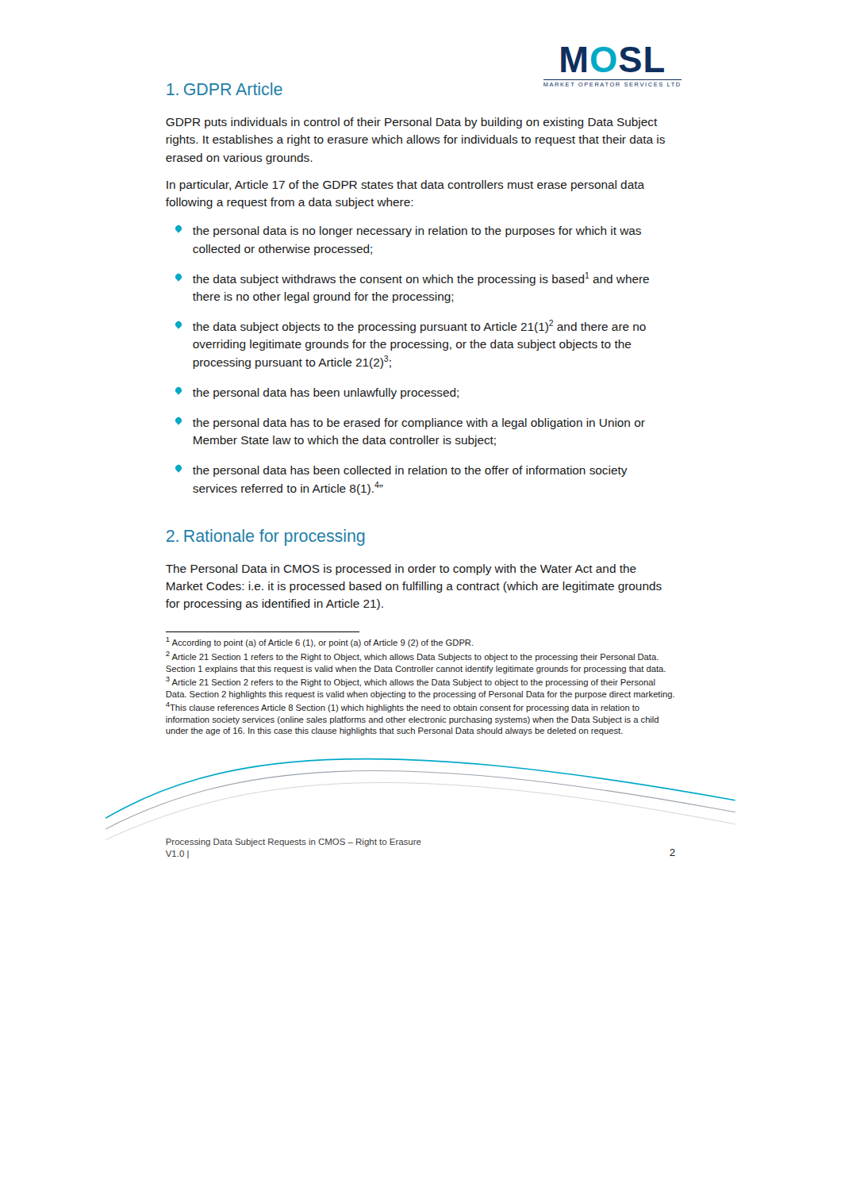MOSL
MARKET OPERATOR SERVICES LTD
1. GDPR Article
GDPR puts individuals in control of their Personal Data by building on existing Data Subject rights. It establishes a right to erasure which allows for individuals to request that their data is erased on various grounds.
In particular, Article 17 of the GDPR states that data controllers must erase personal data following a request from a data subject where:
the personal data is no longer necessary in relation to the purposes for which it was collected or otherwise processed;
the data subject withdraws the consent on which the processing is based1 and where there is no other legal ground for the processing;
the data subject objects to the processing pursuant to Article 21(1)2 and there are no overriding legitimate grounds for the processing, or the data subject objects to the processing pursuant to Article 21(2)3;
the personal data has been unlawfully processed;
the personal data has to be erased for compliance with a legal obligation in Union or Member State law to which the data controller is subject;
the personal data has been collected in relation to the offer of information society services referred to in Article 8(1).4”
2. Rationale for processing
The Personal Data in CMOS is processed in order to comply with the Water Act and the Market Codes: i.e. it is processed based on fulfilling a contract (which are legitimate grounds for processing as identified in Article 21).
1 According to point (a) of Article 6 (1), or point (a) of Article 9 (2) of the GDPR.
2 Article 21 Section 1 refers to the Right to Object, which allows Data Subjects to object to the processing their Personal Data. Section 1 explains that this request is valid when the Data Controller cannot identify legitimate grounds for processing that data.
3 Article 21 Section 2 refers to the Right to Object, which allows the Data Subject to object to the processing of their Personal Data. Section 2 highlights this request is valid when objecting to the processing of Personal Data for the purpose direct marketing.
4This clause references Article 8 Section (1) which highlights the need to obtain consent for processing data in relation to information society services (online sales platforms and other electronic purchasing systems) when the Data Subject is a child under the age of 16. In this case this clause highlights that such Personal Data should always be deleted on request.
Processing Data Subject Requests in CMOS – Right to Erasure
V1.0 |
2